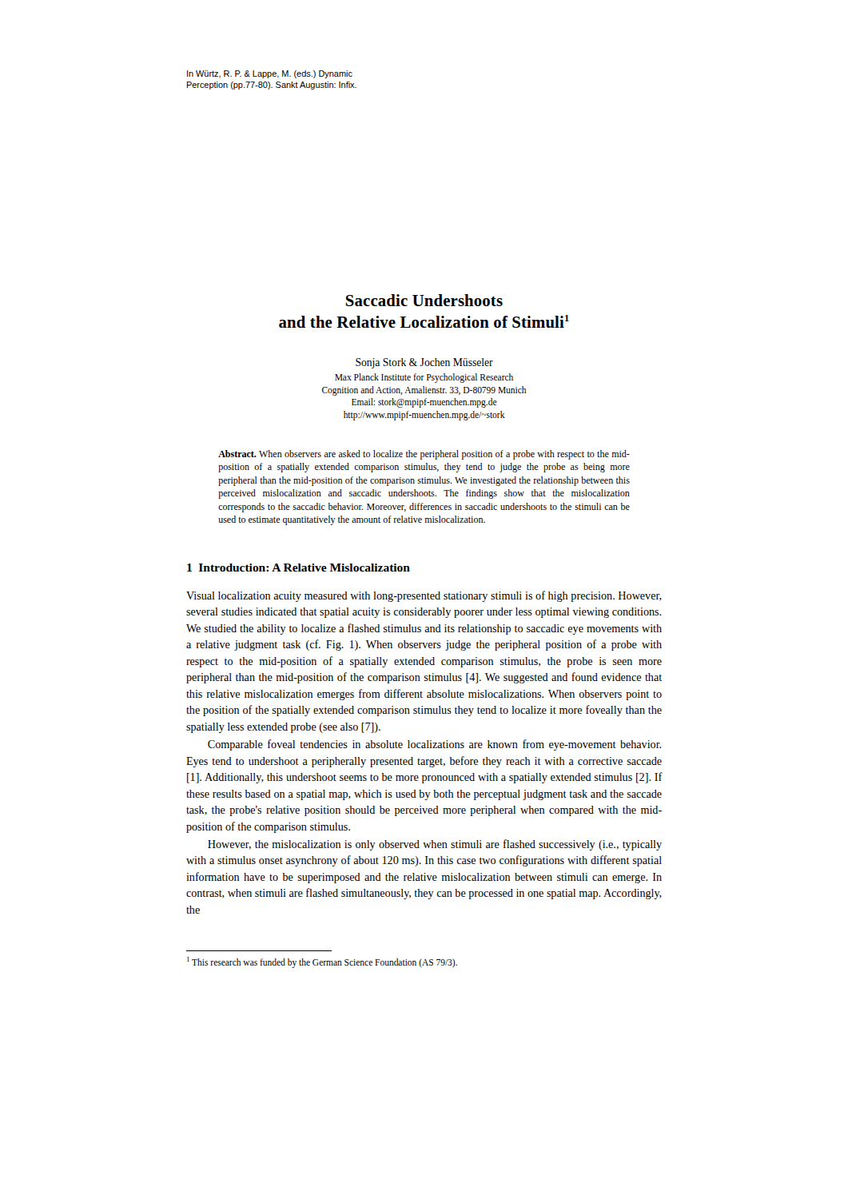In Würtz, R. P. & Lappe, M. (eds.) Dynamic
Perception (pp.77-80). Sankt Augustin: Infix.
Saccadic Undershoots
and the Relative Localization of Stimuli1
Sonja Stork & Jochen Müsseler
Max Planck Institute for Psychological Research
Cognition and Action, Amalienstr. 33, D-80799 Munich
Email: stork@mpipf-muenchen.mpg.de
http://www.mpipf-muenchen.mpg.de/~stork
Abstract. When observers are asked to localize the peripheral position of a probe with respect to the mid-position of a spatially extended comparison stimulus, they tend to judge the probe as being more peripheral than the mid-position of the comparison stimulus. We investigated the relationship between this perceived mislocalization and saccadic undershoots. The findings show that the mislocalization corresponds to the saccadic behavior. Moreover, differences in saccadic undershoots to the stimuli can be used to estimate quantitatively the amount of relative mislocalization.
1 Introduction: A Relative Mislocalization
Visual localization acuity measured with long-presented stationary stimuli is of high precision. However, several studies indicated that spatial acuity is considerably poorer under less optimal viewing conditions. We studied the ability to localize a flashed stimulus and its relationship to saccadic eye movements with a relative judgment task (cf. Fig. 1). When observers judge the peripheral position of a probe with respect to the mid-position of a spatially extended comparison stimulus, the probe is seen more peripheral than the mid-position of the comparison stimulus [4]. We suggested and found evidence that this relative mislocalization emerges from different absolute mislocalizations. When observers point to the position of the spatially extended comparison stimulus they tend to localize it more foveally than the spatially less extended probe (see also [7]).
Comparable foveal tendencies in absolute localizations are known from eye-movement behavior. Eyes tend to undershoot a peripherally presented target, before they reach it with a corrective saccade [1]. Additionally, this undershoot seems to be more pronounced with a spatially extended stimulus [2]. If these results based on a spatial map, which is used by both the perceptual judgment task and the saccade task, the probe's relative position should be perceived more peripheral when compared with the mid-position of the comparison stimulus.
However, the mislocalization is only observed when stimuli are flashed successively (i.e., typically with a stimulus onset asynchrony of about 120 ms). In this case two configurations with different spatial information have to be superimposed and the relative mislocalization between stimuli can emerge. In contrast, when stimuli are flashed simultaneously, they can be processed in one spatial map. Accordingly, the
1 This research was funded by the German Science Foundation (AS 79/3).